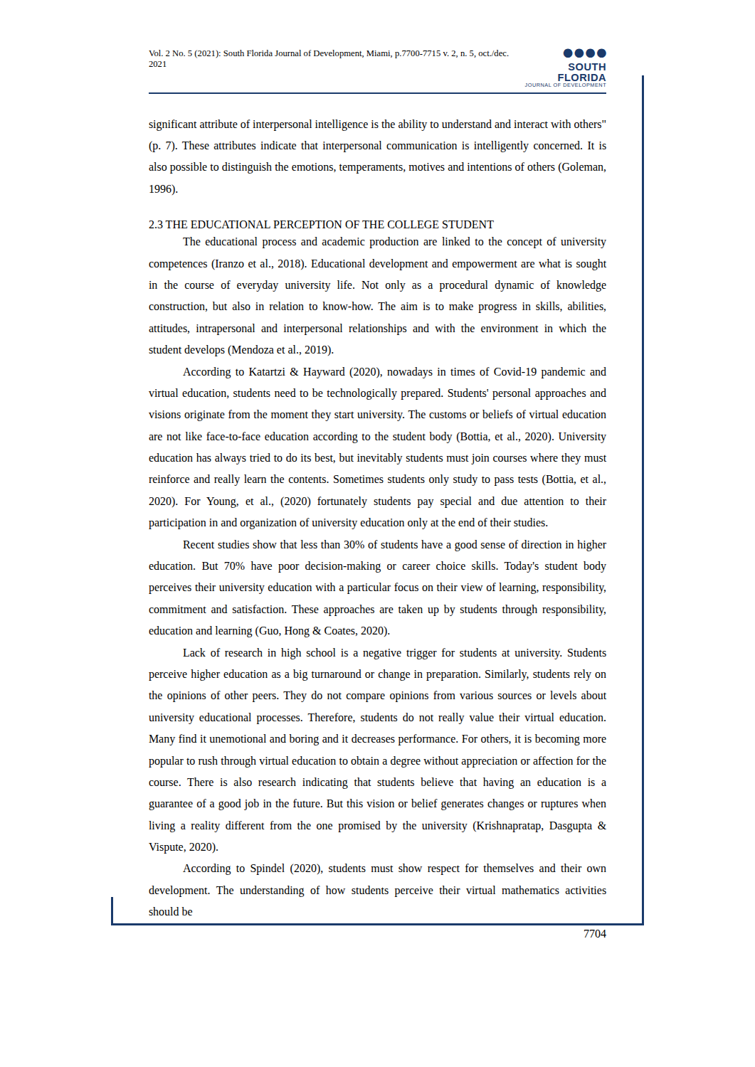Vol. 2 No. 5 (2021): South Florida Journal of Development, Miami, p.7700-7715 v. 2, n. 5, oct./dec. 2021
●●●●
SOUTH FLORIDA
JOURNAL OF DEVELOPMENT
significant attribute of interpersonal intelligence is the ability to understand and interact with others" (p. 7). These attributes indicate that interpersonal communication is intelligently concerned. It is also possible to distinguish the emotions, temperaments, motives and intentions of others (Goleman, 1996).
2.3 THE EDUCATIONAL PERCEPTION OF THE COLLEGE STUDENT
The educational process and academic production are linked to the concept of university competences (Iranzo et al., 2018). Educational development and empowerment are what is sought in the course of everyday university life. Not only as a procedural dynamic of knowledge construction, but also in relation to know-how. The aim is to make progress in skills, abilities, attitudes, intrapersonal and interpersonal relationships and with the environment in which the student develops (Mendoza et al., 2019).
According to Katartzi & Hayward (2020), nowadays in times of Covid-19 pandemic and virtual education, students need to be technologically prepared. Students' personal approaches and visions originate from the moment they start university. The customs or beliefs of virtual education are not like face-to-face education according to the student body (Bottia, et al., 2020). University education has always tried to do its best, but inevitably students must join courses where they must reinforce and really learn the contents. Sometimes students only study to pass tests (Bottia, et al., 2020). For Young, et al., (2020) fortunately students pay special and due attention to their participation in and organization of university education only at the end of their studies.
Recent studies show that less than 30% of students have a good sense of direction in higher education. But 70% have poor decision-making or career choice skills. Today's student body perceives their university education with a particular focus on their view of learning, responsibility, commitment and satisfaction. These approaches are taken up by students through responsibility, education and learning (Guo, Hong & Coates, 2020).
Lack of research in high school is a negative trigger for students at university. Students perceive higher education as a big turnaround or change in preparation. Similarly, students rely on the opinions of other peers. They do not compare opinions from various sources or levels about university educational processes. Therefore, students do not really value their virtual education. Many find it unemotional and boring and it decreases performance. For others, it is becoming more popular to rush through virtual education to obtain a degree without appreciation or affection for the course. There is also research indicating that students believe that having an education is a guarantee of a good job in the future. But this vision or belief generates changes or ruptures when living a reality different from the one promised by the university (Krishnapratap, Dasgupta & Vispute, 2020).
According to Spindel (2020), students must show respect for themselves and their own development. The understanding of how students perceive their virtual mathematics activities should be
7704